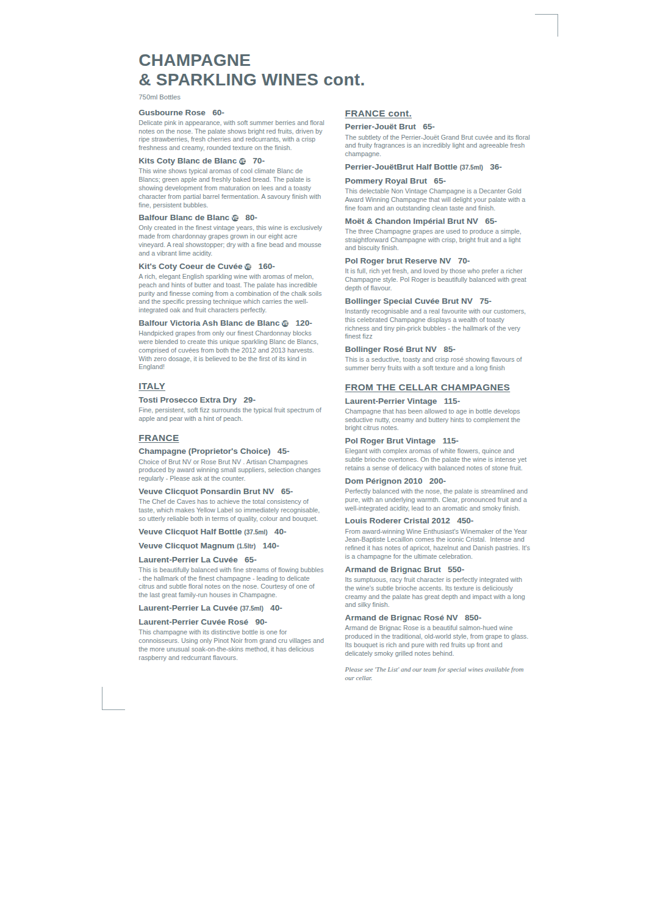CHAMPAGNE
& SPARKLING WINES cont.
750ml Bottles
Gusbourne Rose 60-
Delicate pink in appearance, with soft summer berries and floral notes on the nose. The palate shows bright red fruits, driven by ripe strawberries, fresh cherries and redcurrants, with a crisp freshness and creamy, rounded texture on the finish.
Kits Coty Blanc de Blanc VE 70-
This wine shows typical aromas of cool climate Blanc de Blancs; green apple and freshly baked bread. The palate is showing development from maturation on lees and a toasty character from partial barrel fermentation. A savoury finish with fine, persistent bubbles.
Balfour Blanc de Blanc VE 80-
Only created in the finest vintage years, this wine is exclusively made from chardonnay grapes grown in our eight acre vineyard. A real showstopper; dry with a fine bead and mousse and a vibrant lime acidity.
Kit's Coty Coeur de Cuvée VE 160-
A rich, elegant English sparkling wine with aromas of melon, peach and hints of butter and toast. The palate has incredible purity and finesse coming from a combination of the chalk soils and the specific pressing technique which carries the well-integrated oak and fruit characters perfectly.
Balfour Victoria Ash Blanc de Blanc VE 120-
Handpicked grapes from only our finest Chardonnay blocks were blended to create this unique sparkling Blanc de Blancs, comprised of cuvées from both the 2012 and 2013 harvests. With zero dosage, it is believed to be the first of its kind in England!
ITALY
Tosti Prosecco Extra Dry 29-
Fine, persistent, soft fizz surrounds the typical fruit spectrum of apple and pear with a hint of peach.
FRANCE
Champagne (Proprietor's Choice) 45-
Choice of Brut NV or Rose Brut NV . Artisan Champagnes produced by award winning small suppliers, selection changes regularly - Please ask at the counter.
Veuve Clicquot Ponsardin Brut NV 65-
The Chef de Caves has to achieve the total consistency of taste, which makes Yellow Label so immediately recognisable, so utterly reliable both in terms of quality, colour and bouquet.
Veuve Clicquot Half Bottle (37.5ml) 40-
Veuve Clicquot Magnum (1.5ltr) 140-
Laurent-Perrier La Cuvée 65-
This is beautifully balanced with fine streams of flowing bubbles - the hallmark of the finest champagne - leading to delicate citrus and subtle floral notes on the nose. Courtesy of one of the last great family-run houses in Champagne.
Laurent-Perrier La Cuvée (37.5ml) 40-
Laurent-Perrier Cuvée Rosé 90-
This champagne with its distinctive bottle is one for connoisseurs. Using only Pinot Noir from grand cru villages and the more unusual soak-on-the-skins method, it has delicious raspberry and redcurrant flavours.
FRANCE cont.
Perrier-Jouët Brut 65-
The subtlety of the Perrier-Jouët Grand Brut cuvée and its floral and fruity fragrances is an incredibly light and agreeable fresh champagne.
Perrier-JouëtBrut Half Bottle (37.5ml) 36-
Pommery Royal Brut 65-
This delectable Non Vintage Champagne is a Decanter Gold Award Winning Champagne that will delight your palate with a fine foam and an outstanding clean taste and finish.
Moët & Chandon Impérial Brut NV 65-
The three Champagne grapes are used to produce a simple, straightforward Champagne with crisp, bright fruit and a light and biscuity finish.
Pol Roger brut Reserve NV 70-
It is full, rich yet fresh, and loved by those who prefer a richer Champagne style. Pol Roger is beautifully balanced with great depth of flavour.
Bollinger Special Cuvée Brut NV 75-
Instantly recognisable and a real favourite with our customers, this celebrated Champagne displays a wealth of toasty richness and tiny pin-prick bubbles - the hallmark of the very finest fizz
Bollinger Rosé Brut NV 85-
This is a seductive, toasty and crisp rosé showing flavours of summer berry fruits with a soft texture and a long finish
FROM THE CELLAR CHAMPAGNES
Laurent-Perrier Vintage 115-
Champagne that has been allowed to age in bottle develops seductive nutty, creamy and buttery hints to complement the bright citrus notes.
Pol Roger Brut Vintage 115-
Elegant with complex aromas of white flowers, quince and subtle brioche overtones. On the palate the wine is intense yet retains a sense of delicacy with balanced notes of stone fruit.
Dom Pérignon 2010 200-
Perfectly balanced with the nose, the palate is streamlined and pure, with an underlying warmth. Clear, pronounced fruit and a well-integrated acidity, lead to an aromatic and smoky finish.
Louis Roderer Cristal 2012 450-
From award-winning Wine Enthusiast's Winemaker of the Year Jean-Baptiste Lecaillon comes the iconic Cristal. Intense and refined it has notes of apricot, hazelnut and Danish pastries. It's is a champagne for the ultimate celebration.
Armand de Brignac Brut 550-
Its sumptuous, racy fruit character is perfectly integrated with the wine's subtle brioche accents. Its texture is deliciously creamy and the palate has great depth and impact with a long and silky finish.
Armand de Brignac Rosé NV 850-
Armand de Brignac Rose is a beautiful salmon-hued wine produced in the traditional, old-world style, from grape to glass. Its bouquet is rich and pure with red fruits up front and delicately smoky grilled notes behind.
Please see 'The List' and our team for special wines available from our cellar.